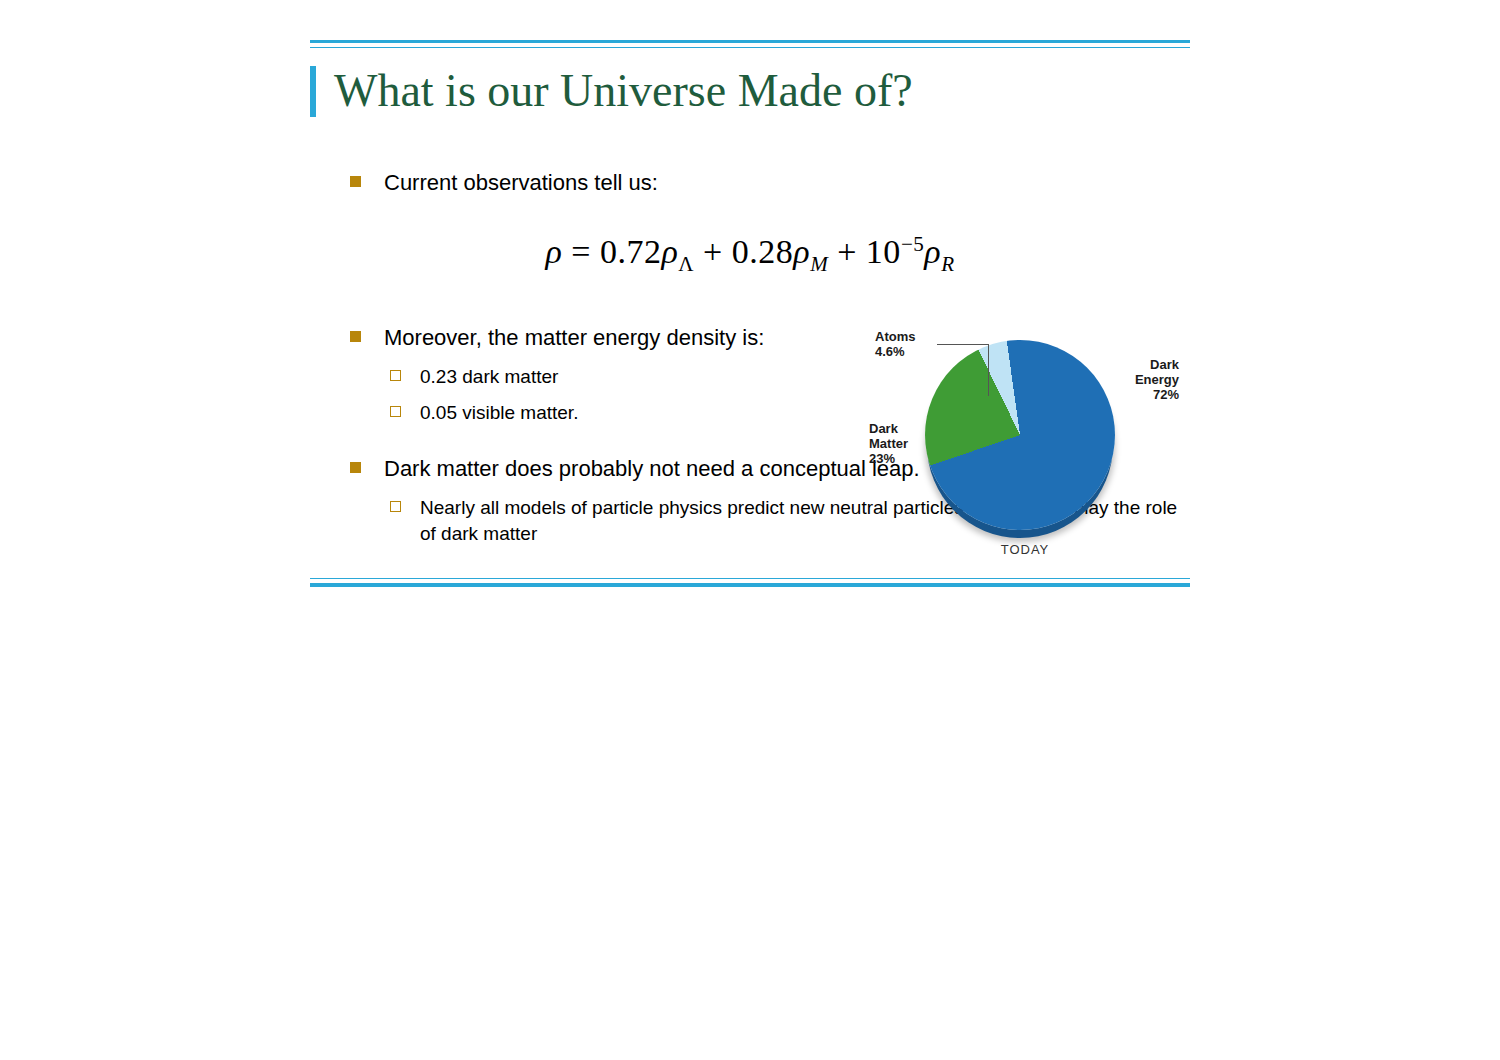What is our Universe Made of?
Current observations tell us:
ρ = 0.72ρΛ + 0.28ρM + 10−5ρR
Moreover, the matter energy density is:
0.23 dark matter
0.05 visible matter.
Dark matter does probably not need a conceptual leap.
Nearly all models of particle physics predict new neutral particles which could play the role of dark matter
Atoms
4.6%
Dark
Matter
23%
Dark
Energy
72%
TODAY